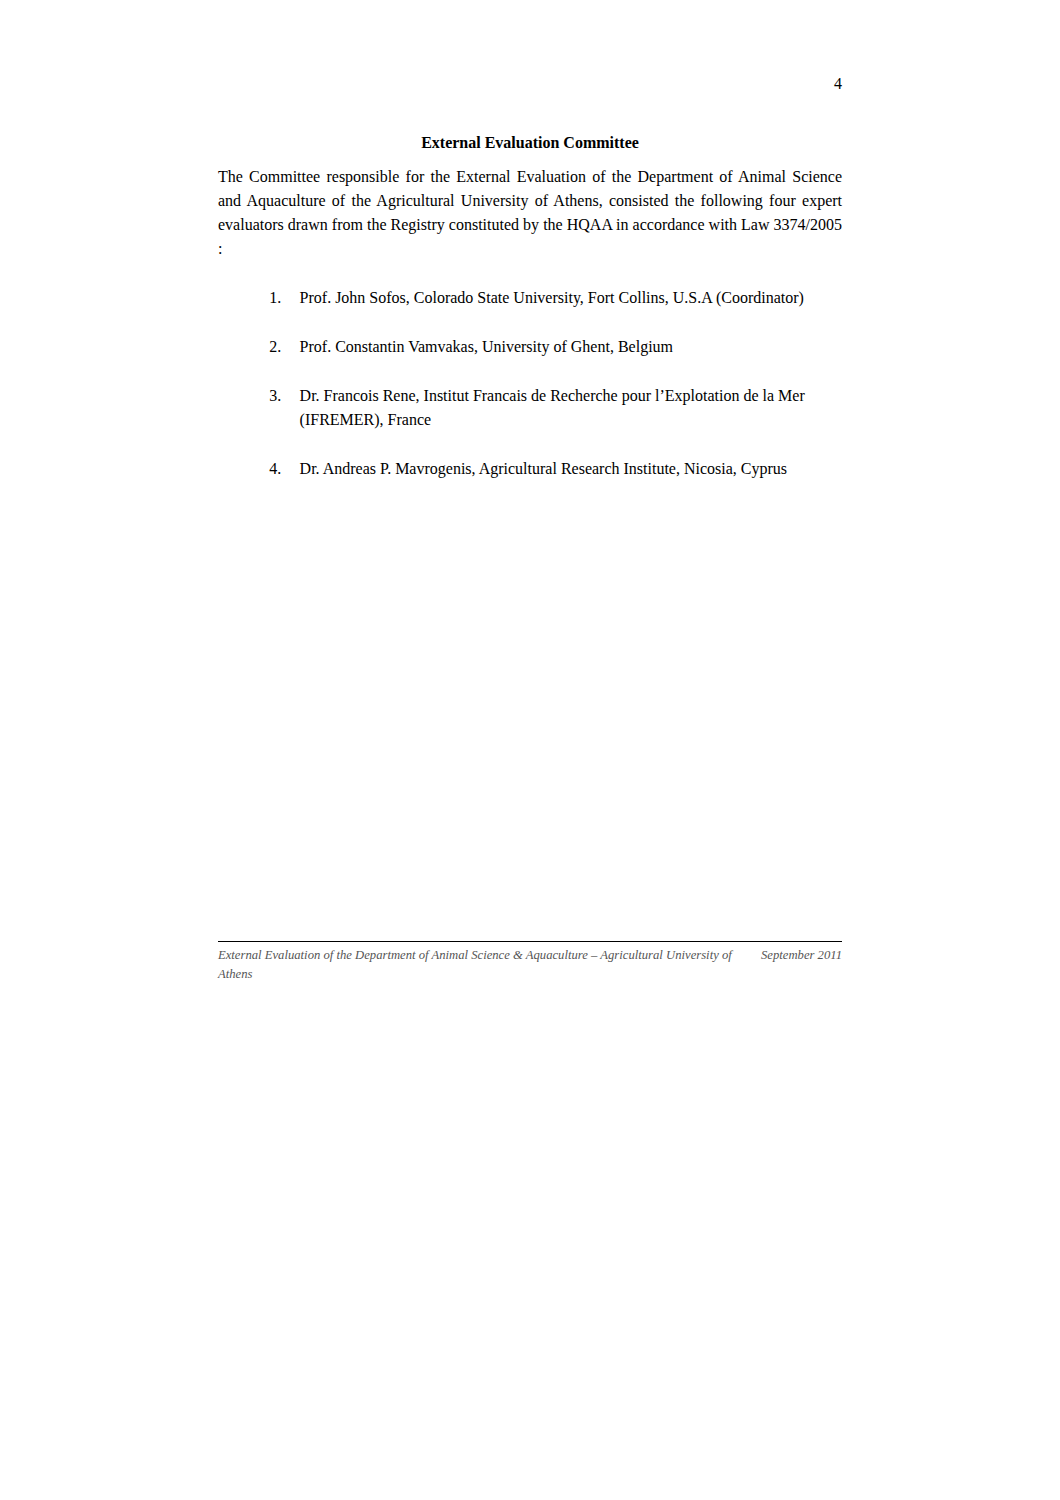4
External Evaluation Committee
The Committee responsible for the External Evaluation of the Department of Animal Science and Aquaculture of the Agricultural University of Athens, consisted the following four expert evaluators drawn from the Registry constituted by the HQAA in accordance with Law 3374/2005 :
Prof. John Sofos, Colorado State University, Fort Collins, U.S.A (Coordinator)
Prof. Constantin Vamvakas, University of Ghent, Belgium
Dr. Francois Rene, Institut Francais de Recherche pour l’Explotation de la Mer (IFREMER), France
Dr. Andreas P. Mavrogenis, Agricultural Research Institute, Nicosia, Cyprus
External Evaluation of the Department of Animal Science & Aquaculture – Agricultural University of Athens September 2011